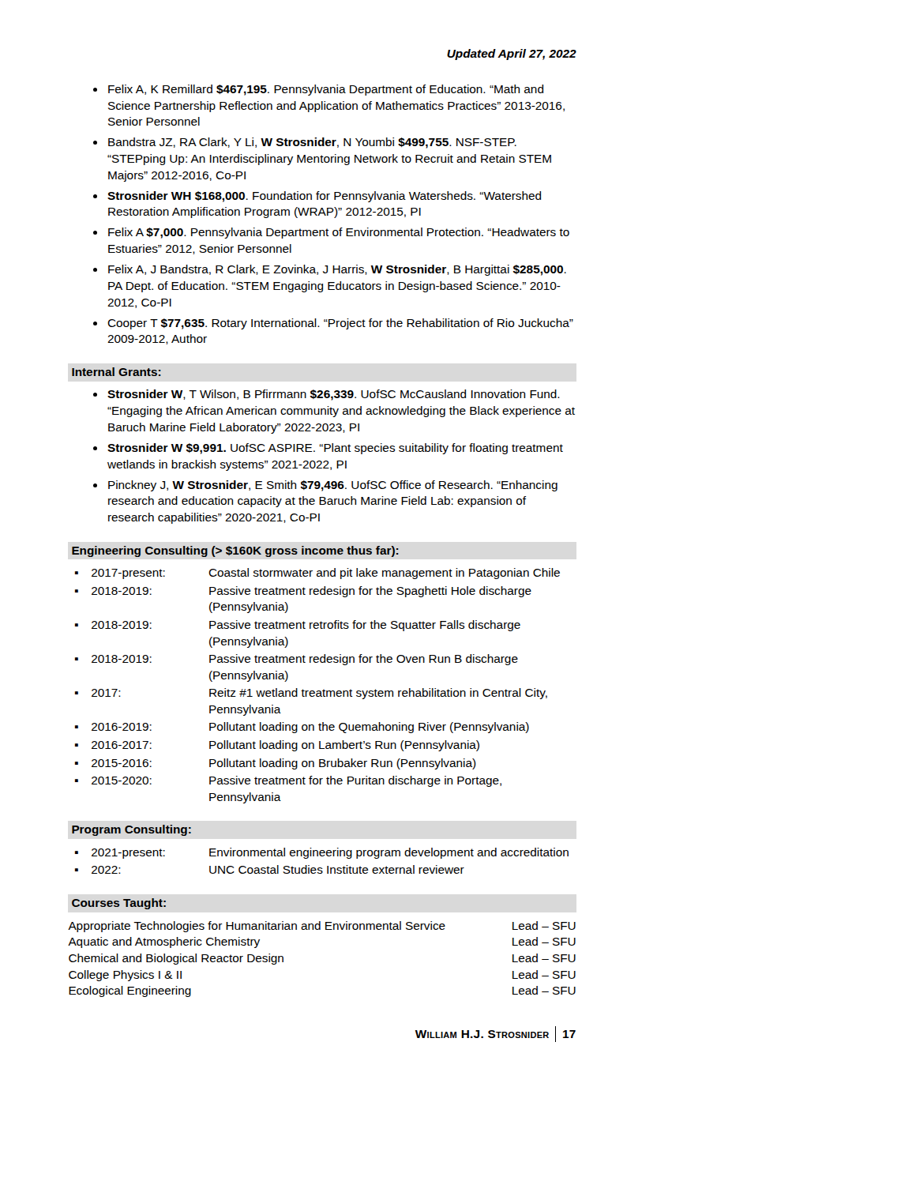Updated April 27, 2022
Felix A, K Remillard $467,195. Pennsylvania Department of Education. “Math and Science Partnership Reflection and Application of Mathematics Practices” 2013-2016, Senior Personnel
Bandstra JZ, RA Clark, Y Li, W Strosnider, N Youmbi $499,755. NSF-STEP. “STEPping Up: An Interdisciplinary Mentoring Network to Recruit and Retain STEM Majors” 2012-2016, Co-PI
Strosnider WH $168,000. Foundation for Pennsylvania Watersheds. “Watershed Restoration Amplification Program (WRAP)” 2012-2015, PI
Felix A $7,000. Pennsylvania Department of Environmental Protection. “Headwaters to Estuaries” 2012, Senior Personnel
Felix A, J Bandstra, R Clark, E Zovinka, J Harris, W Strosnider, B Hargittai $285,000. PA Dept. of Education. “STEM Engaging Educators in Design-based Science.” 2010-2012, Co-PI
Cooper T $77,635. Rotary International. “Project for the Rehabilitation of Rio Juckucha” 2009-2012, Author
Internal Grants:
Strosnider W, T Wilson, B Pfirrmann $26,339. UofSC McCausland Innovation Fund. “Engaging the African American community and acknowledging the Black experience at Baruch Marine Field Laboratory” 2022-2023, PI
Strosnider W $9,991. UofSC ASPIRE. “Plant species suitability for floating treatment wetlands in brackish systems” 2021-2022, PI
Pinckney J, W Strosnider, E Smith $79,496. UofSC Office of Research. “Enhancing research and education capacity at the Baruch Marine Field Lab: expansion of research capabilities” 2020-2021, Co-PI
Engineering Consulting (> $160K gross income thus far):
2017-present: Coastal stormwater and pit lake management in Patagonian Chile
2018-2019: Passive treatment redesign for the Spaghetti Hole discharge (Pennsylvania)
2018-2019: Passive treatment retrofits for the Squatter Falls discharge (Pennsylvania)
2018-2019: Passive treatment redesign for the Oven Run B discharge (Pennsylvania)
2017: Reitz #1 wetland treatment system rehabilitation in Central City, Pennsylvania
2016-2019: Pollutant loading on the Quemahoning River (Pennsylvania)
2016-2017: Pollutant loading on Lambert’s Run (Pennsylvania)
2015-2016: Pollutant loading on Brubaker Run (Pennsylvania)
2015-2020: Passive treatment for the Puritan discharge in Portage, Pennsylvania
Program Consulting:
2021-present: Environmental engineering program development and accreditation
2022: UNC Coastal Studies Institute external reviewer
Courses Taught:
| Appropriate Technologies for Humanitarian and Environmental Service | Lead – SFU |
| Aquatic and Atmospheric Chemistry | Lead – SFU |
| Chemical and Biological Reactor Design | Lead – SFU |
| College Physics I & II | Lead – SFU |
| Ecological Engineering | Lead – SFU |
William H.J. Strosnider17